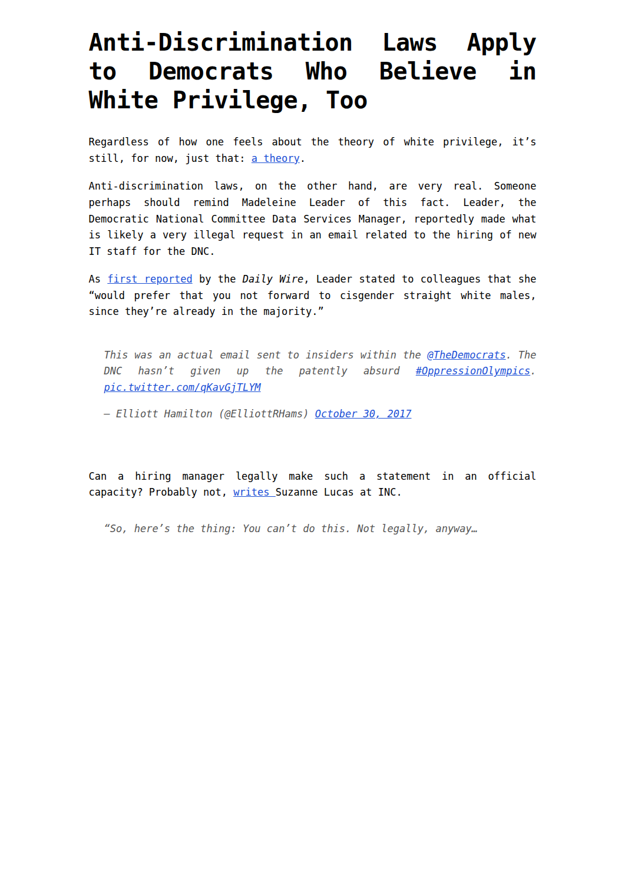Anti-Discrimination Laws Apply to Democrats Who Believe in White Privilege, Too
Regardless of how one feels about the theory of white privilege, it’s still, for now, just that: a theory.
Anti-discrimination laws, on the other hand, are very real. Someone perhaps should remind Madeleine Leader of this fact. Leader, the Democratic National Committee Data Services Manager, reportedly made what is likely a very illegal request in an email related to the hiring of new IT staff for the DNC.
As first reported by the Daily Wire, Leader stated to colleagues that she “would prefer that you not forward to cisgender straight white males, since they’re already in the majority.”
This was an actual email sent to insiders within the @TheDemocrats. The DNC hasn’t given up the patently absurd #OppressionOlympics. pic.twitter.com/qKavGjTLYM
— Elliott Hamilton (@ElliottRHams) October 30, 2017
Can a hiring manager legally make such a statement in an official capacity? Probably not, writes Suzanne Lucas at INC.
“So, here’s the thing: You can’t do this. Not legally, anyway…